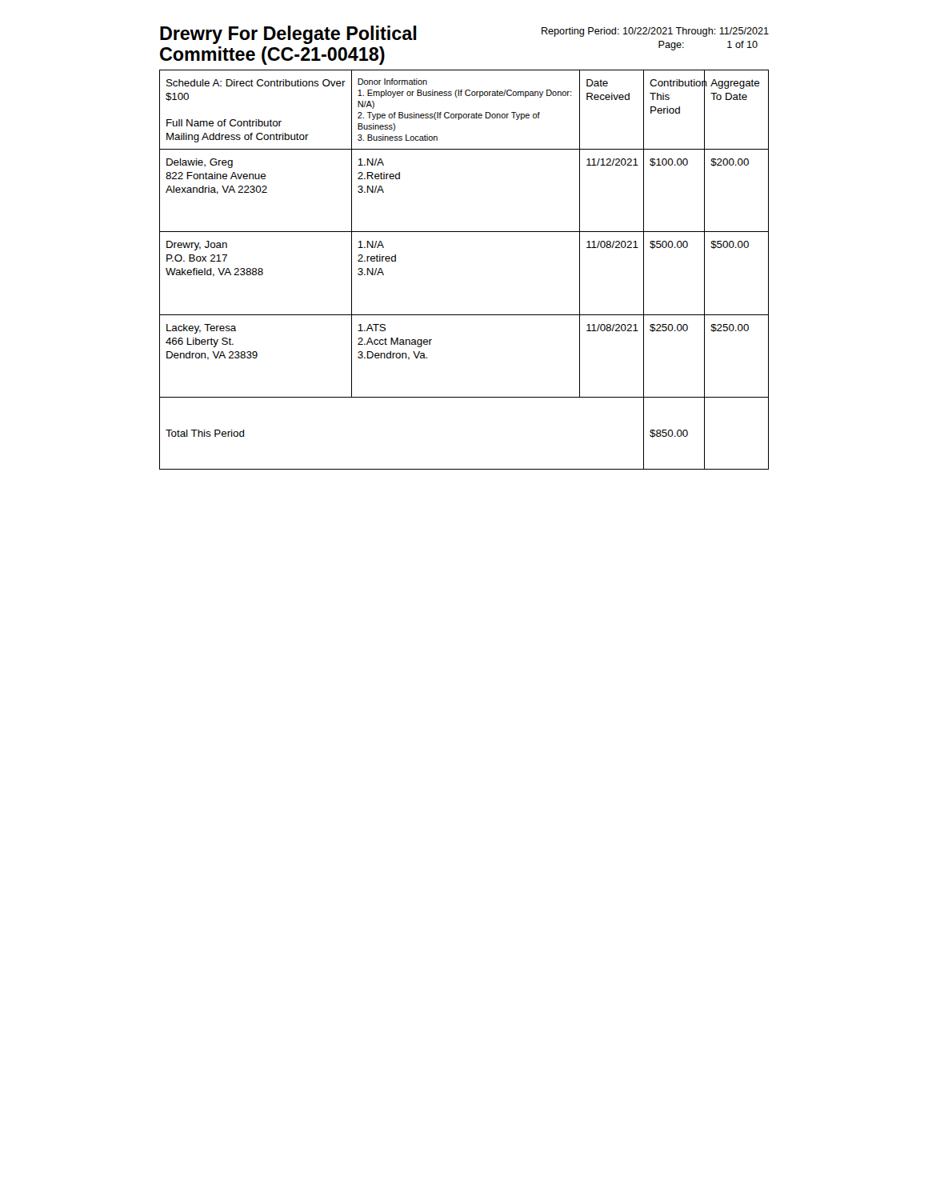Drewry For Delegate Political Committee (CC-21-00418)
Reporting Period: 10/22/2021 Through: 11/25/2021
Page: 1 of 10
| Schedule A: Direct Contributions Over $100 Full Name of Contributor Mailing Address of Contributor | Donor Information 1. Employer or Business (If Corporate/Company Donor: N/A) 2. Type of Business(If Corporate Donor Type of Business) 3. Business Location | Date Received | Contribution This Period | Aggregate To Date |
| --- | --- | --- | --- | --- |
| Delawie, Greg 822 Fontaine Avenue Alexandria, VA 22302 | 1.N/A 2.Retired 3.N/A | 11/12/2021 | $100.00 | $200.00 |
| Drewry, Joan P.O. Box 217 Wakefield, VA 23888 | 1.N/A 2.retired 3.N/A | 11/08/2021 | $500.00 | $500.00 |
| Lackey, Teresa 466 Liberty St. Dendron, VA 23839 | 1.ATS 2.Acct Manager 3.Dendron, Va. | 11/08/2021 | $250.00 | $250.00 |
| Total This Period | | | $850.00 | |